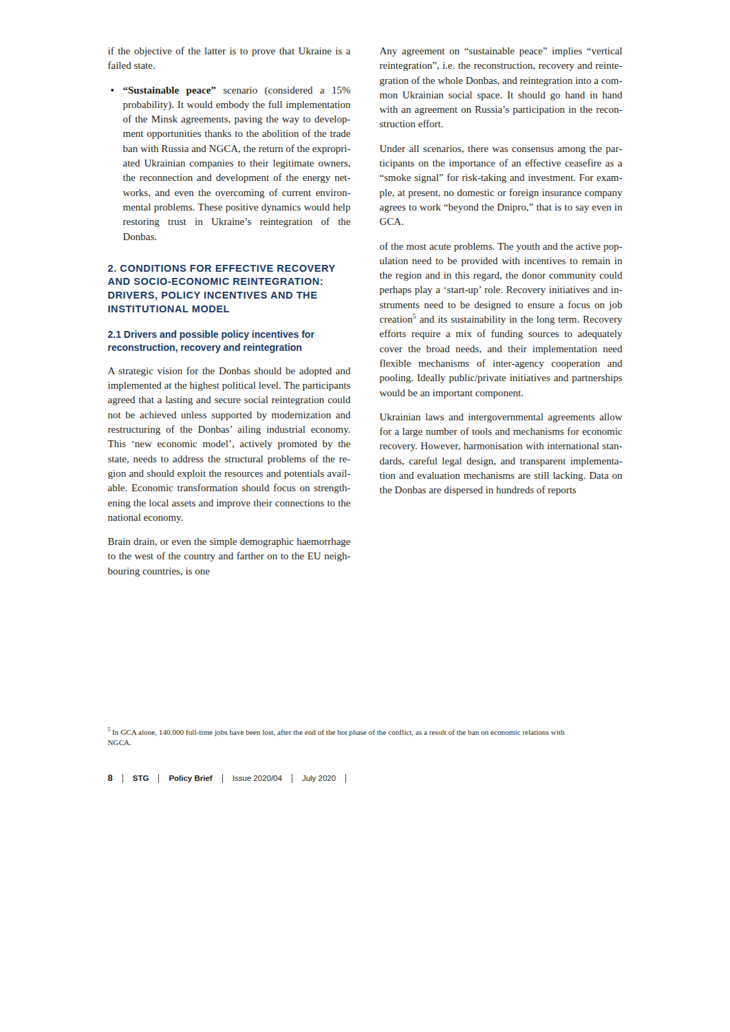if the objective of the latter is to prove that Ukraine is a failed state.
“Sustainable peace” scenario (considered a 15% probability). It would embody the full implementation of the Minsk agreements, paving the way to development opportunities thanks to the abolition of the trade ban with Russia and NGCA, the return of the expropriated Ukrainian companies to their legitimate owners, the reconnection and development of the energy networks, and even the overcoming of current environmental problems. These positive dynamics would help restoring trust in Ukraine’s reintegration of the Donbas.
2. CONDITIONS FOR EFFECTIVE RECOVERY AND SOCIO-ECONOMIC REINTEGRATION: DRIVERS, POLICY INCENTIVES AND THE INSTITUTIONAL MODEL
2.1 Drivers and possible policy incentives for reconstruction, recovery and reintegration
A strategic vision for the Donbas should be adopted and implemented at the highest political level. The participants agreed that a lasting and secure social reintegration could not be achieved unless supported by modernization and restructuring of the Donbas’ ailing industrial economy. This ‘new economic model’, actively promoted by the state, needs to address the structural problems of the region and should exploit the resources and potentials available. Economic transformation should focus on strengthening the local assets and improve their connections to the national economy.
Brain drain, or even the simple demographic haemorrhage to the west of the country and farther on to the EU neighbouring countries, is one
Any agreement on “sustainable peace” implies “vertical reintegration”, i.e. the reconstruction, recovery and reintegration of the whole Donbas, and reintegration into a common Ukrainian social space. It should go hand in hand with an agreement on Russia’s participation in the reconstruction effort.
Under all scenarios, there was consensus among the participants on the importance of an effective ceasefire as a “smoke signal” for risk-taking and investment. For example, at present, no domestic or foreign insurance company agrees to work “beyond the Dnipro,” that is to say even in GCA.
of the most acute problems. The youth and the active population need to be provided with incentives to remain in the region and in this regard, the donor community could perhaps play a ‘start-up’ role. Recovery initiatives and instruments need to be designed to ensure a focus on job creation5 and its sustainability in the long term. Recovery efforts require a mix of funding sources to adequately cover the broad needs, and their implementation need flexible mechanisms of inter-agency cooperation and pooling. Ideally public/private initiatives and partnerships would be an important component.
Ukrainian laws and intergovernmental agreements allow for a large number of tools and mechanisms for economic recovery. However, harmonisation with international standards, careful legal design, and transparent implementation and evaluation mechanisms are still lacking. Data on the Donbas are dispersed in hundreds of reports
5 In GCA alone, 140.000 full-time jobs have been lost, after the end of the hot phase of the conflict, as a result of the ban on economic relations with NGCA.
8 STG Policy Brief Issue 2020/04 July 2020